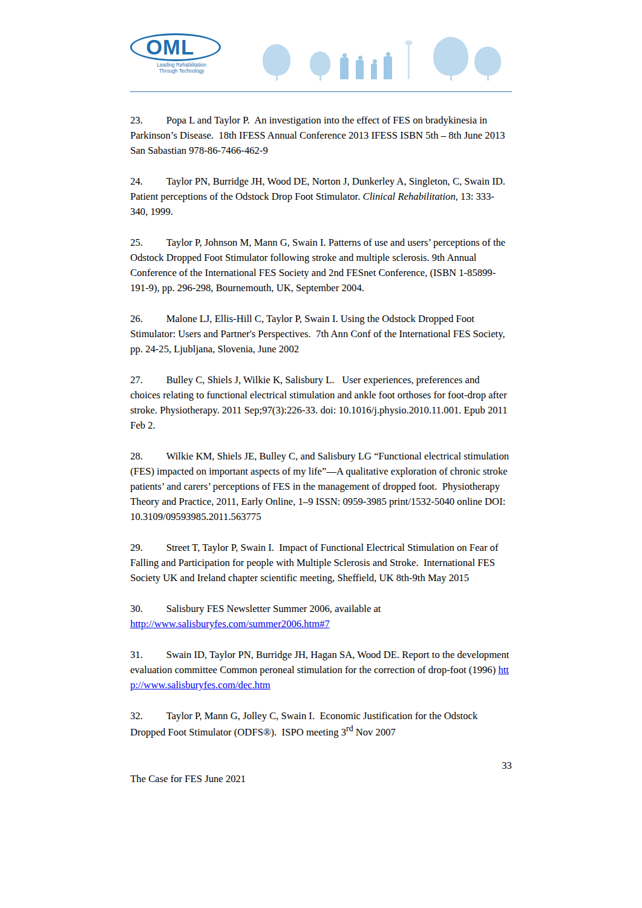OML
Leading Rehabilitation
Through Technology
23. Popa L and Taylor P. An investigation into the effect of FES on bradykinesia in Parkinson’s Disease. 18th IFESS Annual Conference 2013 IFESS ISBN 5th – 8th June 2013 San Sabastian 978-86-7466-462-9
24. Taylor PN, Burridge JH, Wood DE, Norton J, Dunkerley A, Singleton, C, Swain ID. Patient perceptions of the Odstock Drop Foot Stimulator. Clinical Rehabilitation, 13: 333-340, 1999.
25. Taylor P, Johnson M, Mann G, Swain I. Patterns of use and users’ perceptions of the Odstock Dropped Foot Stimulator following stroke and multiple sclerosis. 9th Annual Conference of the International FES Society and 2nd FESnet Conference, (ISBN 1-85899-191-9), pp. 296-298, Bournemouth, UK, September 2004.
26. Malone LJ, Ellis-Hill C, Taylor P, Swain I. Using the Odstock Dropped Foot Stimulator: Users and Partner's Perspectives. 7th Ann Conf of the International FES Society, pp. 24-25, Ljubljana, Slovenia, June 2002
27. Bulley C, Shiels J, Wilkie K, Salisbury L. User experiences, preferences and choices relating to functional electrical stimulation and ankle foot orthoses for foot-drop after stroke. Physiotherapy. 2011 Sep;97(3):226-33. doi: 10.1016/j.physio.2010.11.001. Epub 2011 Feb 2.
28. Wilkie KM, Shiels JE, Bulley C, and Salisbury LG “Functional electrical stimulation (FES) impacted on important aspects of my life”—A qualitative exploration of chronic stroke patients’ and carers’ perceptions of FES in the management of dropped foot. Physiotherapy Theory and Practice, 2011, Early Online, 1–9 ISSN: 0959-3985 print/1532-5040 online DOI: 10.3109/09593985.2011.563775
29. Street T, Taylor P, Swain I. Impact of Functional Electrical Stimulation on Fear of Falling and Participation for people with Multiple Sclerosis and Stroke. International FES Society UK and Ireland chapter scientific meeting, Sheffield, UK 8th-9th May 2015
30. Salisbury FES Newsletter Summer 2006, available at
http://www.salisburyfes.com/summer2006.htm#7
31. Swain ID, Taylor PN, Burridge JH, Hagan SA, Wood DE. Report to the development evaluation committee Common peroneal stimulation for the correction of drop-foot (1996) http://www.salisburyfes.com/dec.htm
32. Taylor P, Mann G, Jolley C, Swain I. Economic Justification for the Odstock Dropped Foot Stimulator (ODFS®). ISPO meeting 3rd Nov 2007
33
The Case for FES June 2021